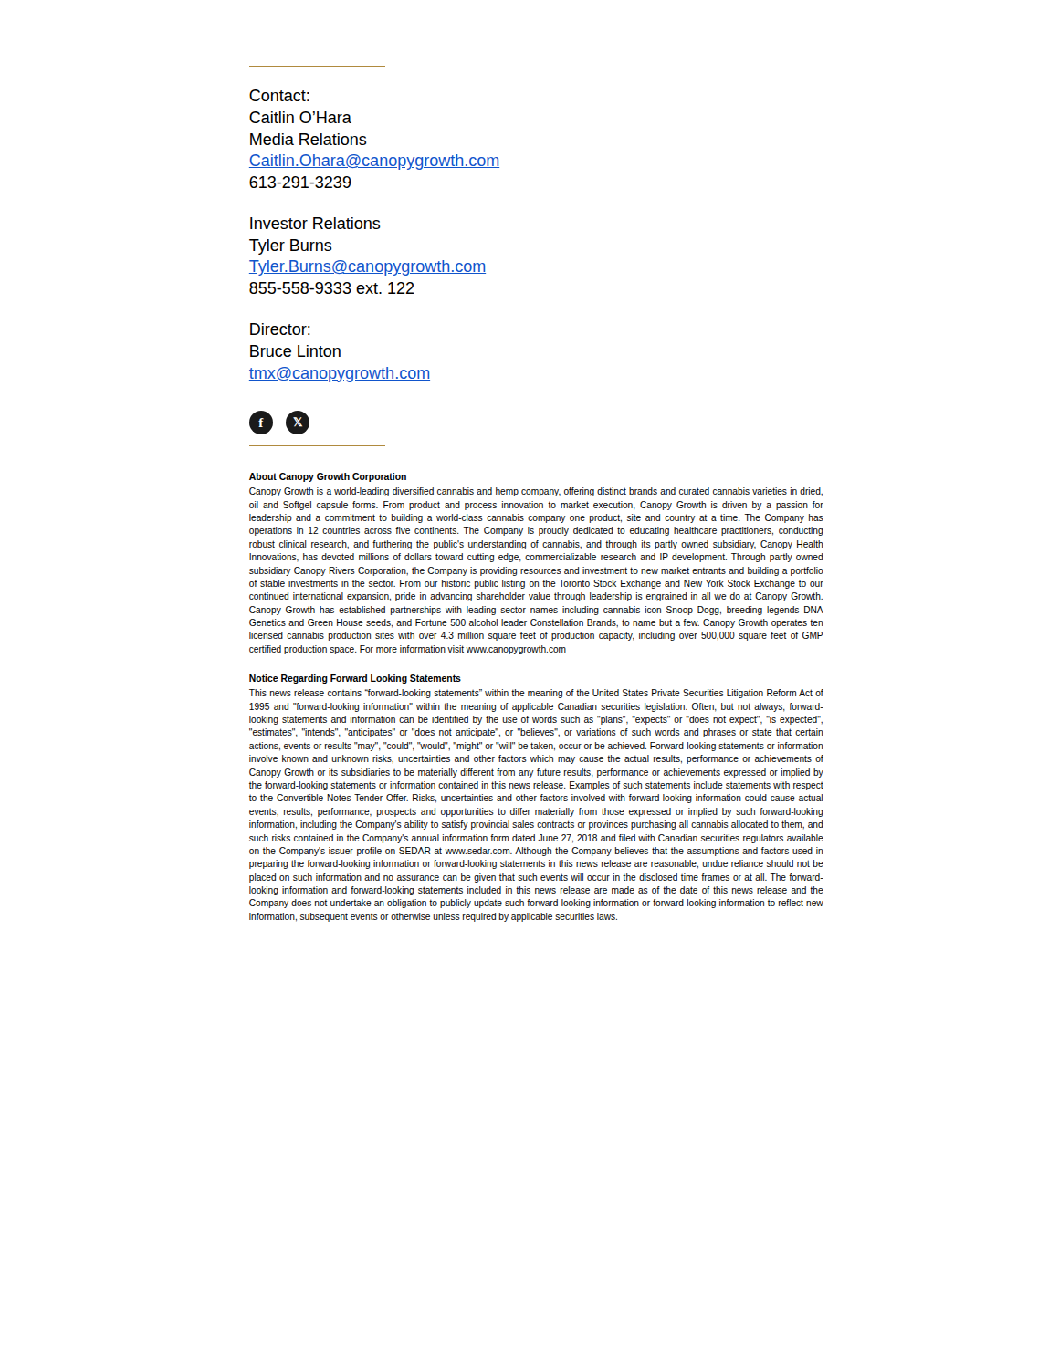Contact:
Caitlin O’Hara
Media Relations
Caitlin.Ohara@canopygrowth.com
613-291-3239
Investor Relations
Tyler Burns
Tyler.Burns@canopygrowth.com
855-558-9333 ext. 122
Director:
Bruce Linton
tmx@canopygrowth.com
f 𝕏
About Canopy Growth Corporation
Canopy Growth is a world-leading diversified cannabis and hemp company, offering distinct brands and curated cannabis varieties in dried, oil and Softgel capsule forms. From product and process innovation to market execution, Canopy Growth is driven by a passion for leadership and a commitment to building a world-class cannabis company one product, site and country at a time. The Company has operations in 12 countries across five continents. The Company is proudly dedicated to educating healthcare practitioners, conducting robust clinical research, and furthering the public's understanding of cannabis, and through its partly owned subsidiary, Canopy Health Innovations, has devoted millions of dollars toward cutting edge, commercializable research and IP development. Through partly owned subsidiary Canopy Rivers Corporation, the Company is providing resources and investment to new market entrants and building a portfolio of stable investments in the sector. From our historic public listing on the Toronto Stock Exchange and New York Stock Exchange to our continued international expansion, pride in advancing shareholder value through leadership is engrained in all we do at Canopy Growth. Canopy Growth has established partnerships with leading sector names including cannabis icon Snoop Dogg, breeding legends DNA Genetics and Green House seeds, and Fortune 500 alcohol leader Constellation Brands, to name but a few. Canopy Growth operates ten licensed cannabis production sites with over 4.3 million square feet of production capacity, including over 500,000 square feet of GMP certified production space. For more information visit www.canopygrowth.com
Notice Regarding Forward Looking Statements
This news release contains “forward-looking statements” within the meaning of the United States Private Securities Litigation Reform Act of 1995 and "forward-looking information" within the meaning of applicable Canadian securities legislation. Often, but not always, forward-looking statements and information can be identified by the use of words such as "plans", "expects" or "does not expect", "is expected", "estimates", "intends", "anticipates" or "does not anticipate", or "believes", or variations of such words and phrases or state that certain actions, events or results "may", "could", "would", "might" or "will" be taken, occur or be achieved. Forward-looking statements or information involve known and unknown risks, uncertainties and other factors which may cause the actual results, performance or achievements of Canopy Growth or its subsidiaries to be materially different from any future results, performance or achievements expressed or implied by the forward-looking statements or information contained in this news release. Examples of such statements include statements with respect to the Convertible Notes Tender Offer. Risks, uncertainties and other factors involved with forward-looking information could cause actual events, results, performance, prospects and opportunities to differ materially from those expressed or implied by such forward-looking information, including the Company's ability to satisfy provincial sales contracts or provinces purchasing all cannabis allocated to them, and such risks contained in the Company's annual information form dated June 27, 2018 and filed with Canadian securities regulators available on the Company's issuer profile on SEDAR at www.sedar.com. Although the Company believes that the assumptions and factors used in preparing the forward-looking information or forward-looking statements in this news release are reasonable, undue reliance should not be placed on such information and no assurance can be given that such events will occur in the disclosed time frames or at all. The forward-looking information and forward-looking statements included in this news release are made as of the date of this news release and the Company does not undertake an obligation to publicly update such forward-looking information or forward-looking information to reflect new information, subsequent events or otherwise unless required by applicable securities laws.